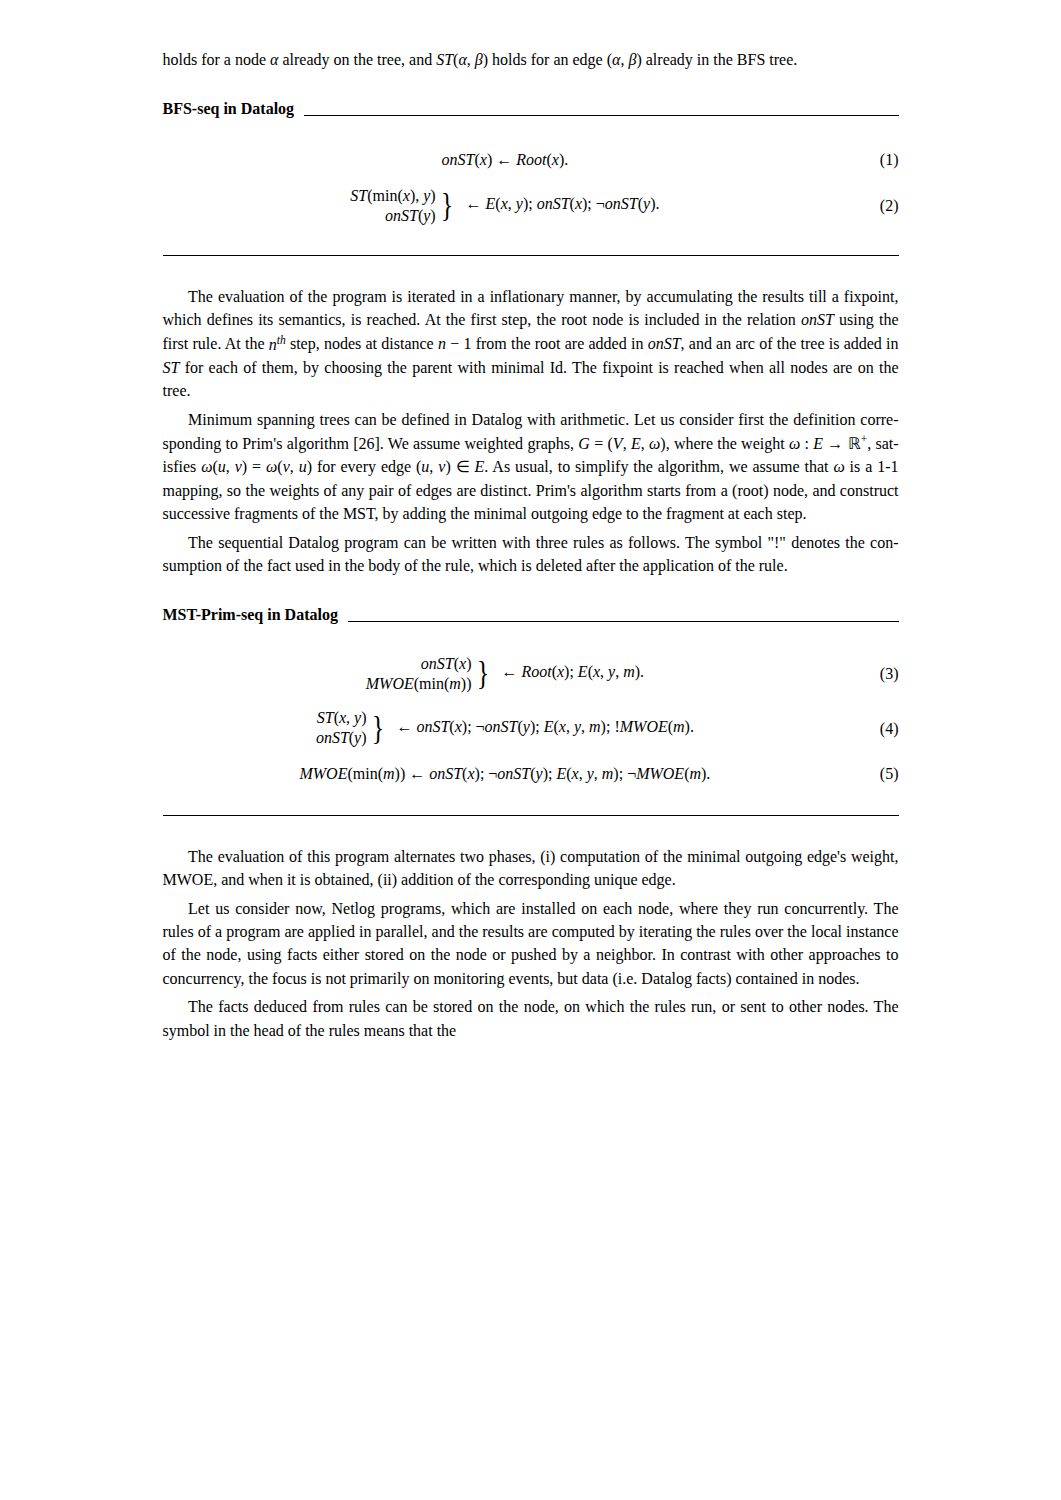holds for a node α already on the tree, and ST(α, β) holds for an edge (α, β) already in the BFS tree.
BFS-seq in Datalog
| onST ( x ) ← Root ( x ). | (1) |
| ST ( min ( x ), y ) onST ( y ) } ← E ( x , y ); onST ( x ); ¬ onST ( y ). | (2) |
The evaluation of the program is iterated in a inflationary manner, by accumulating the results till a fixpoint, which defines its semantics, is reached. At the first step, the root node is included in the relation onST using the first rule. At the nth step, nodes at distance n − 1 from the root are added in onST, and an arc of the tree is added in ST for each of them, by choosing the parent with minimal Id. The fixpoint is reached when all nodes are on the tree.
Minimum spanning trees can be defined in Datalog with arithmetic. Let us consider first the definition corresponding to Prim's algorithm [26]. We assume weighted graphs, G = (V, E, ω), where the weight ω : E → ℝ+, satisfies ω(u, v) = ω(v, u) for every edge (u, v) ∈ E. As usual, to simplify the algorithm, we assume that ω is a 1-1 mapping, so the weights of any pair of edges are distinct. Prim's algorithm starts from a (root) node, and construct successive fragments of the MST, by adding the minimal outgoing edge to the fragment at each step.
The sequential Datalog program can be written with three rules as follows. The symbol "!" denotes the consumption of the fact used in the body of the rule, which is deleted after the application of the rule.
MST-Prim-seq in Datalog
| onST ( x ) MWOE ( min ( m )) } ← Root ( x ); E ( x , y , m ). | (3) |
| ST ( x , y ) onST ( y ) } ← onST ( x ); ¬ onST ( y ); E ( x , y , m ); ! MWOE ( m ). | (4) |
| MWOE ( min ( m )) ← onST ( x ); ¬ onST ( y ); E ( x , y , m ); ¬ MWOE ( m ). | (5) |
The evaluation of this program alternates two phases, (i) computation of the minimal outgoing edge's weight, MWOE, and when it is obtained, (ii) addition of the corresponding unique edge.
Let us consider now, Netlog programs, which are installed on each node, where they run concurrently. The rules of a program are applied in parallel, and the results are computed by iterating the rules over the local instance of the node, using facts either stored on the node or pushed by a neighbor. In contrast with other approaches to concurrency, the focus is not primarily on monitoring events, but data (i.e. Datalog facts) contained in nodes.
The facts deduced from rules can be stored on the node, on which the rules run, or sent to other nodes. The symbol in the head of the rules means that the